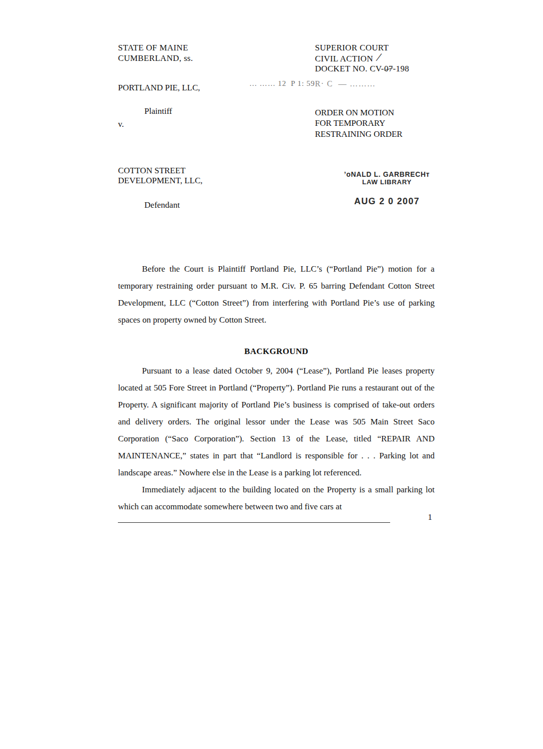| STATE OF MAINE CUMBERLAND, ss. | | SUPERIOR COURT CIVIL ACTION / DOCKET NO. CV- 07 -198 |
| PORTLAND PIE, LLC, | … …… 12 P 1: 59 | R· C — ……… |
| Plaintiff v. | | ORDER ON MOTION FOR TEMPORARY RESTRAINING ORDER |
| COTTON STREET DEVELOPMENT, LLC, Defendant | | |
’оNALD L. GARBRECHᴛ
LAW LIBRARY
AUG 2 0 2007
Before the Court is Plaintiff Portland Pie, LLC’s (“Portland Pie”) motion for a temporary restraining order pursuant to M.R. Civ. P. 65 barring Defendant Cotton Street Development, LLC (“Cotton Street”) from interfering with Portland Pie’s use of parking spaces on property owned by Cotton Street.
BACKGROUND
Pursuant to a lease dated October 9, 2004 (“Lease”), Portland Pie leases property located at 505 Fore Street in Portland (“Property”). Portland Pie runs a restaurant out of the Property. A significant majority of Portland Pie’s business is comprised of take-out orders and delivery orders. The original lessor under the Lease was 505 Main Street Saco Corporation (“Saco Corporation”). Section 13 of the Lease, titled “REPAIR AND MAINTENANCE,” states in part that “Landlord is responsible for . . . Parking lot and landscape areas.” Nowhere else in the Lease is a parking lot referenced.
Immediately adjacent to the building located on the Property is a small parking lot which can accommodate somewhere between two and five cars at
1